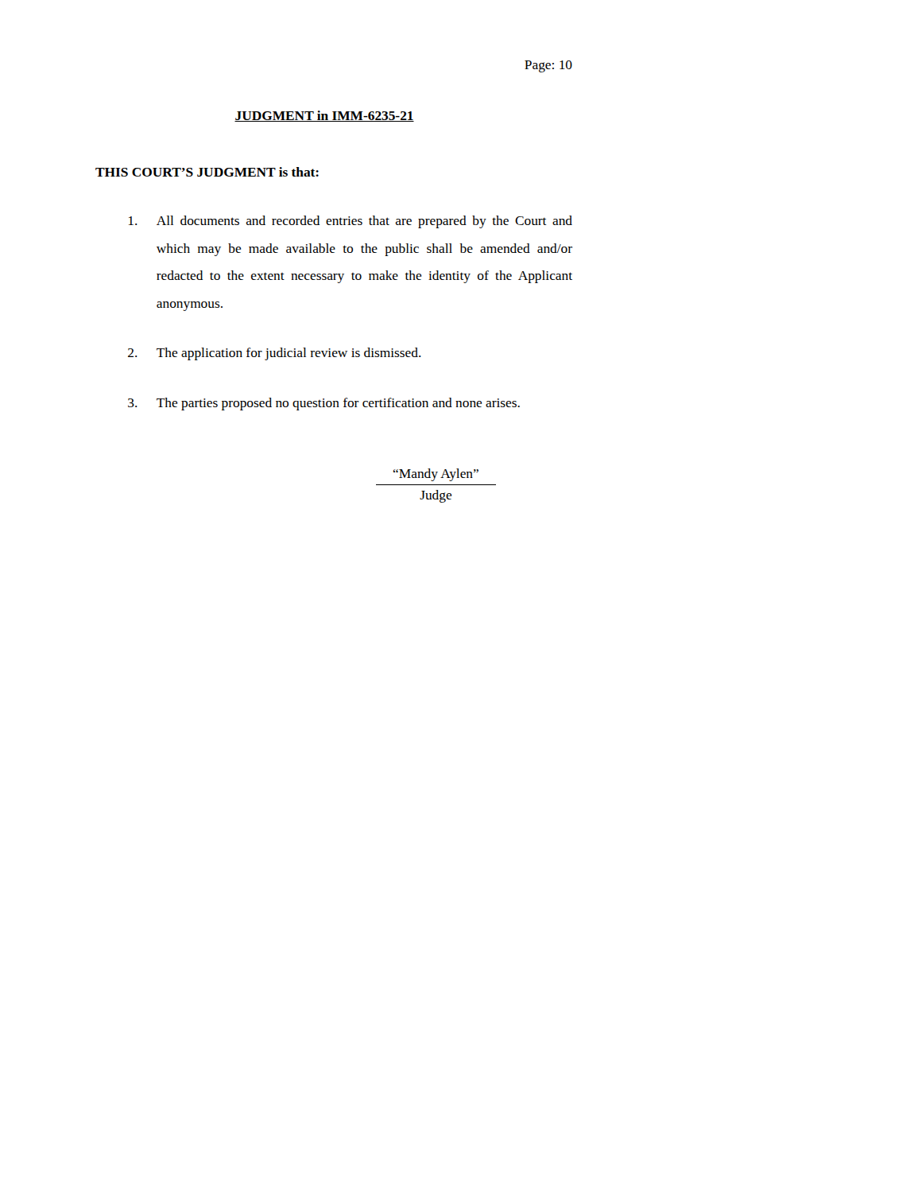Page: 10
JUDGMENT in IMM-6235-21
THIS COURT’S JUDGMENT is that:
All documents and recorded entries that are prepared by the Court and which may be made available to the public shall be amended and/or redacted to the extent necessary to make the identity of the Applicant anonymous.
The application for judicial review is dismissed.
The parties proposed no question for certification and none arises.
“Mandy Aylen” Judge